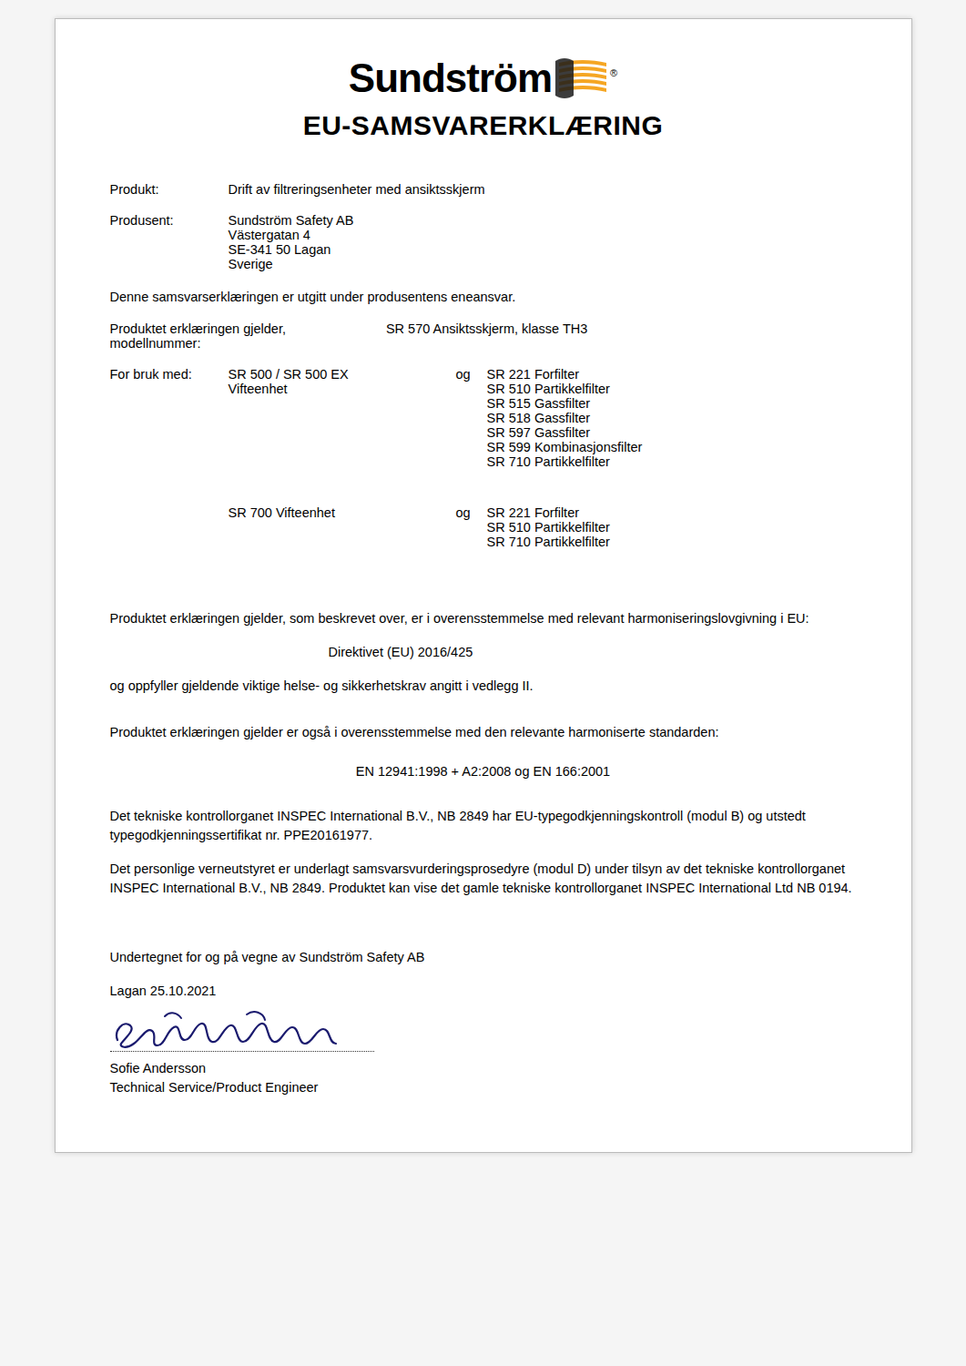Sundström ®
EU-SAMSVARERKLÆRING
| Produkt: | Drift av filtreringsenheter med ansiktsskjerm |
| Produsent: | Sundström Safety AB Västergatan 4 SE-341 50 Lagan Sverige |
Denne samsvarserklæringen er utgitt under produsentens eneansvar.
| Produktet erklæringen gjelder, modellnummer: | SR 570 Ansiktsskjerm, klasse TH3 |
| For bruk med: | / SR 500 / SR 500 EX Vifteenhet / og / SR 221 Forfilter SR 510 Partikkelfilter SR 515 Gassfilter SR 518 Gassfilter SR 597 Gassfilter SR 599 Kombinasjonsfilter SR 710 Partikkelfilter / / SR 700 Vifteenhet / og / SR 221 Forfilter SR 510 Partikkelfilter SR 710 Partikkelfilter / |
Produktet erklæringen gjelder, som beskrevet over, er i overensstemmelse med relevant harmoniseringslovgivning i EU:
Direktivet (EU) 2016/425
og oppfyller gjeldende viktige helse- og sikkerhetskrav angitt i vedlegg II.
Produktet erklæringen gjelder er også i overensstemmelse med den relevante harmoniserte standarden:
EN 12941:1998 + A2:2008 og EN 166:2001
Det tekniske kontrollorganet INSPEC International B.V., NB 2849 har EU-typegodkjenningskontroll (modul B) og utstedt typegodkjenningssertifikat nr. PPE20161977.
Det personlige verneutstyret er underlagt samsvarsvurderingsprosedyre (modul D) under tilsyn av det tekniske kontrollorganet INSPEC International B.V., NB 2849. Produktet kan vise det gamle tekniske kontrollorganet INSPEC International Ltd NB 0194.
Undertegnet for og på vegne av Sundström Safety AB
Lagan 25.10.2021
Sofie Andersson
Technical Service/Product Engineer